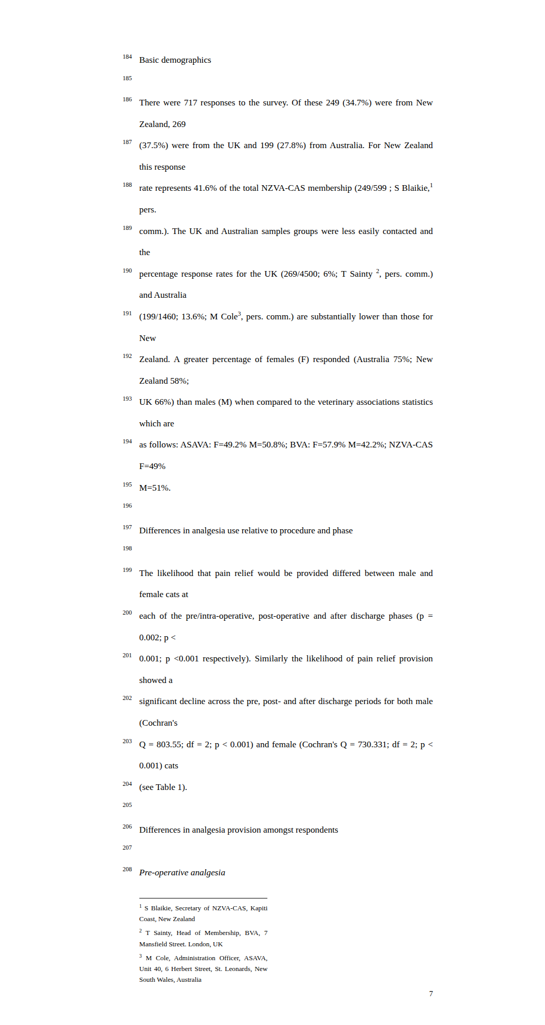184
Basic demographics
185
186
There were 717 responses to the survey. Of these 249 (34.7%) were from New Zealand, 269
187
(37.5%) were from the UK and 199 (27.8%) from Australia. For New Zealand this response
188
rate represents 41.6% of the total NZVA-CAS membership (249/599 ; S Blaikie,1 pers.
189
comm.). The UK and Australian samples groups were less easily contacted and the
190
percentage response rates for the UK (269/4500; 6%; T Sainty 2, pers. comm.) and Australia
191
(199/1460; 13.6%; M Cole3, pers. comm.) are substantially lower than those for New
192
Zealand. A greater percentage of females (F) responded (Australia 75%; New Zealand 58%;
193
UK 66%) than males (M) when compared to the veterinary associations statistics which are
194
as follows: ASAVA: F=49.2% M=50.8%; BVA: F=57.9% M=42.2%; NZVA-CAS F=49%
195
M=51%.
196
197
Differences in analgesia use relative to procedure and phase
198
199
The likelihood that pain relief would be provided differed between male and female cats at
200
each of the pre/intra-operative, post-operative and after discharge phases (p = 0.002; p <
201
0.001; p <0.001 respectively). Similarly the likelihood of pain relief provision showed a
202
significant decline across the pre, post- and after discharge periods for both male (Cochran's
203
Q = 803.55; df = 2; p < 0.001) and female (Cochran's Q = 730.331; df = 2; p < 0.001) cats
204
(see Table 1).
205
206
Differences in analgesia provision amongst respondents
207
208
Pre-operative analgesia
1 S Blaikie, Secretary of NZVA-CAS, Kapiti Coast, New Zealand
2 T Sainty, Head of Membership, BVA, 7 Mansfield Street. London, UK
3 M Cole, Administration Officer, ASAVA, Unit 40, 6 Herbert Street, St. Leonards, New South Wales, Australia
7